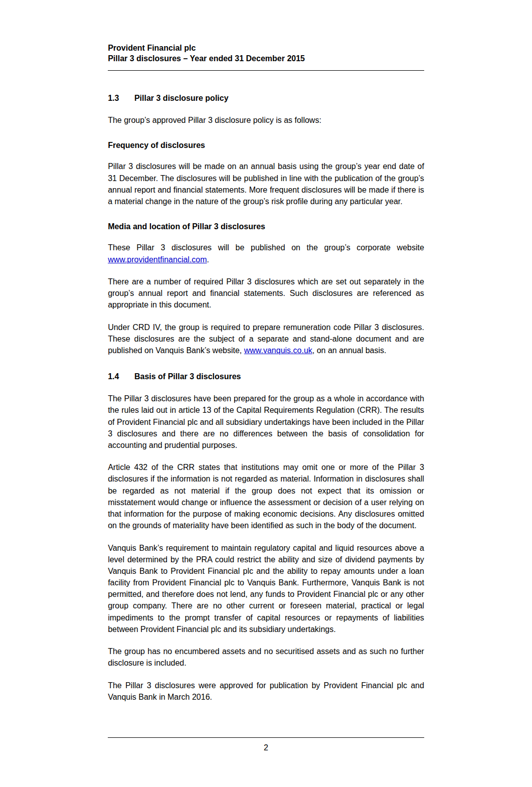Provident Financial plc
Pillar 3 disclosures – Year ended 31 December 2015
1.3 Pillar 3 disclosure policy
The group’s approved Pillar 3 disclosure policy is as follows:
Frequency of disclosures
Pillar 3 disclosures will be made on an annual basis using the group’s year end date of 31 December. The disclosures will be published in line with the publication of the group’s annual report and financial statements. More frequent disclosures will be made if there is a material change in the nature of the group’s risk profile during any particular year.
Media and location of Pillar 3 disclosures
These Pillar 3 disclosures will be published on the group’s corporate website www.providentfinancial.com.
There are a number of required Pillar 3 disclosures which are set out separately in the group’s annual report and financial statements. Such disclosures are referenced as appropriate in this document.
Under CRD IV, the group is required to prepare remuneration code Pillar 3 disclosures. These disclosures are the subject of a separate and stand-alone document and are published on Vanquis Bank’s website, www.vanquis.co.uk, on an annual basis.
1.4 Basis of Pillar 3 disclosures
The Pillar 3 disclosures have been prepared for the group as a whole in accordance with the rules laid out in article 13 of the Capital Requirements Regulation (CRR). The results of Provident Financial plc and all subsidiary undertakings have been included in the Pillar 3 disclosures and there are no differences between the basis of consolidation for accounting and prudential purposes.
Article 432 of the CRR states that institutions may omit one or more of the Pillar 3 disclosures if the information is not regarded as material. Information in disclosures shall be regarded as not material if the group does not expect that its omission or misstatement would change or influence the assessment or decision of a user relying on that information for the purpose of making economic decisions. Any disclosures omitted on the grounds of materiality have been identified as such in the body of the document.
Vanquis Bank’s requirement to maintain regulatory capital and liquid resources above a level determined by the PRA could restrict the ability and size of dividend payments by Vanquis Bank to Provident Financial plc and the ability to repay amounts under a loan facility from Provident Financial plc to Vanquis Bank. Furthermore, Vanquis Bank is not permitted, and therefore does not lend, any funds to Provident Financial plc or any other group company. There are no other current or foreseen material, practical or legal impediments to the prompt transfer of capital resources or repayments of liabilities between Provident Financial plc and its subsidiary undertakings.
The group has no encumbered assets and no securitised assets and as such no further disclosure is included.
The Pillar 3 disclosures were approved for publication by Provident Financial plc and Vanquis Bank in March 2016.
2